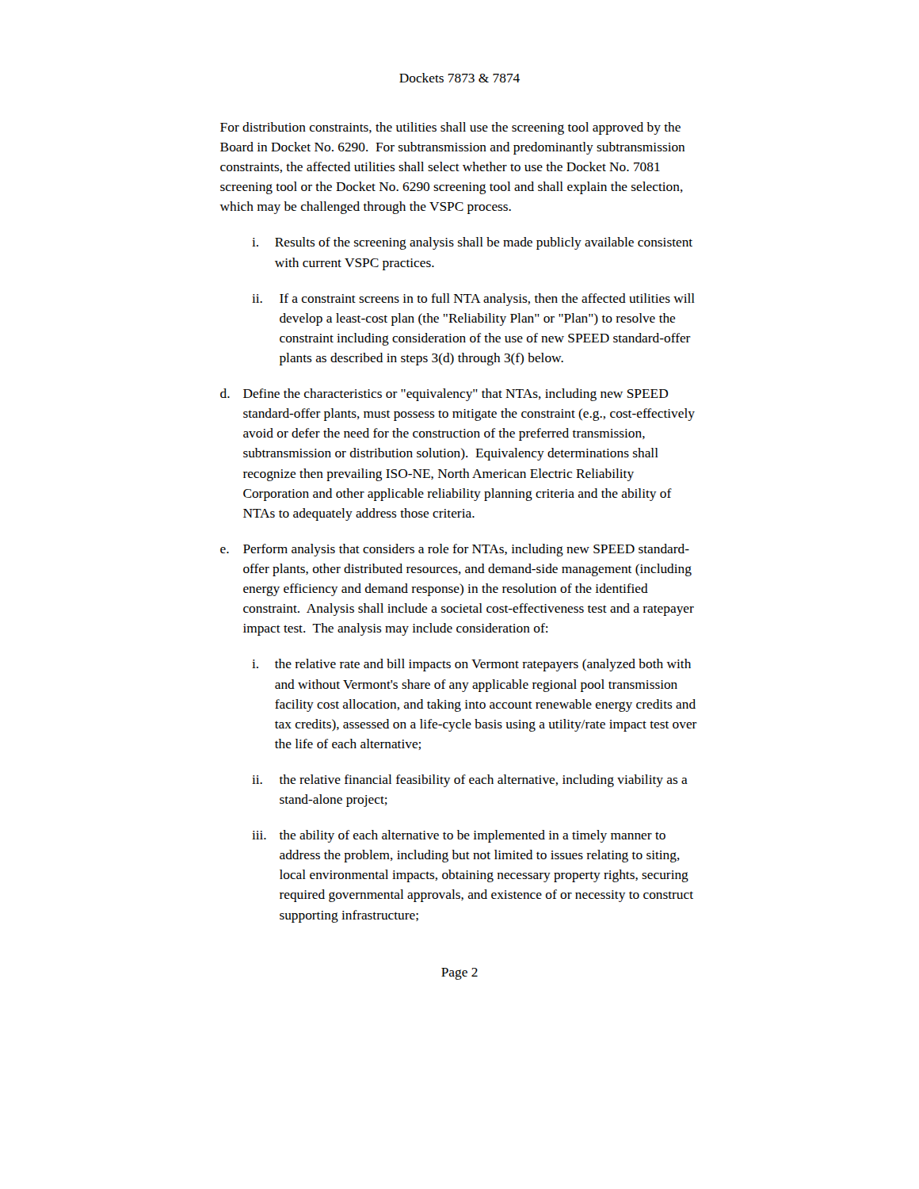Dockets 7873 & 7874
For distribution constraints, the utilities shall use the screening tool approved by the Board in Docket No. 6290. For subtransmission and predominantly subtransmission constraints, the affected utilities shall select whether to use the Docket No. 7081 screening tool or the Docket No. 6290 screening tool and shall explain the selection, which may be challenged through the VSPC process.
i.
Results of the screening analysis shall be made publicly available consistent with current VSPC practices.
ii.
If a constraint screens in to full NTA analysis, then the affected utilities will develop a least-cost plan (the "Reliability Plan" or "Plan") to resolve the constraint including consideration of the use of new SPEED standard-offer plants as described in steps 3(d) through 3(f) below.
d.
Define the characteristics or "equivalency" that NTAs, including new SPEED standard-offer plants, must possess to mitigate the constraint (e.g., cost-effectively avoid or defer the need for the construction of the preferred transmission, subtransmission or distribution solution). Equivalency determinations shall recognize then prevailing ISO-NE, North American Electric Reliability Corporation and other applicable reliability planning criteria and the ability of NTAs to adequately address those criteria.
e.
Perform analysis that considers a role for NTAs, including new SPEED standard-offer plants, other distributed resources, and demand-side management (including energy efficiency and demand response) in the resolution of the identified constraint. Analysis shall include a societal cost-effectiveness test and a ratepayer impact test. The analysis may include consideration of:
i.
the relative rate and bill impacts on Vermont ratepayers (analyzed both with and without Vermont's share of any applicable regional pool transmission facility cost allocation, and taking into account renewable energy credits and tax credits), assessed on a life-cycle basis using a utility/rate impact test over the life of each alternative;
ii.
the relative financial feasibility of each alternative, including viability as a stand-alone project;
iii.
the ability of each alternative to be implemented in a timely manner to address the problem, including but not limited to issues relating to siting, local environmental impacts, obtaining necessary property rights, securing required governmental approvals, and existence of or necessity to construct supporting infrastructure;
Page 2